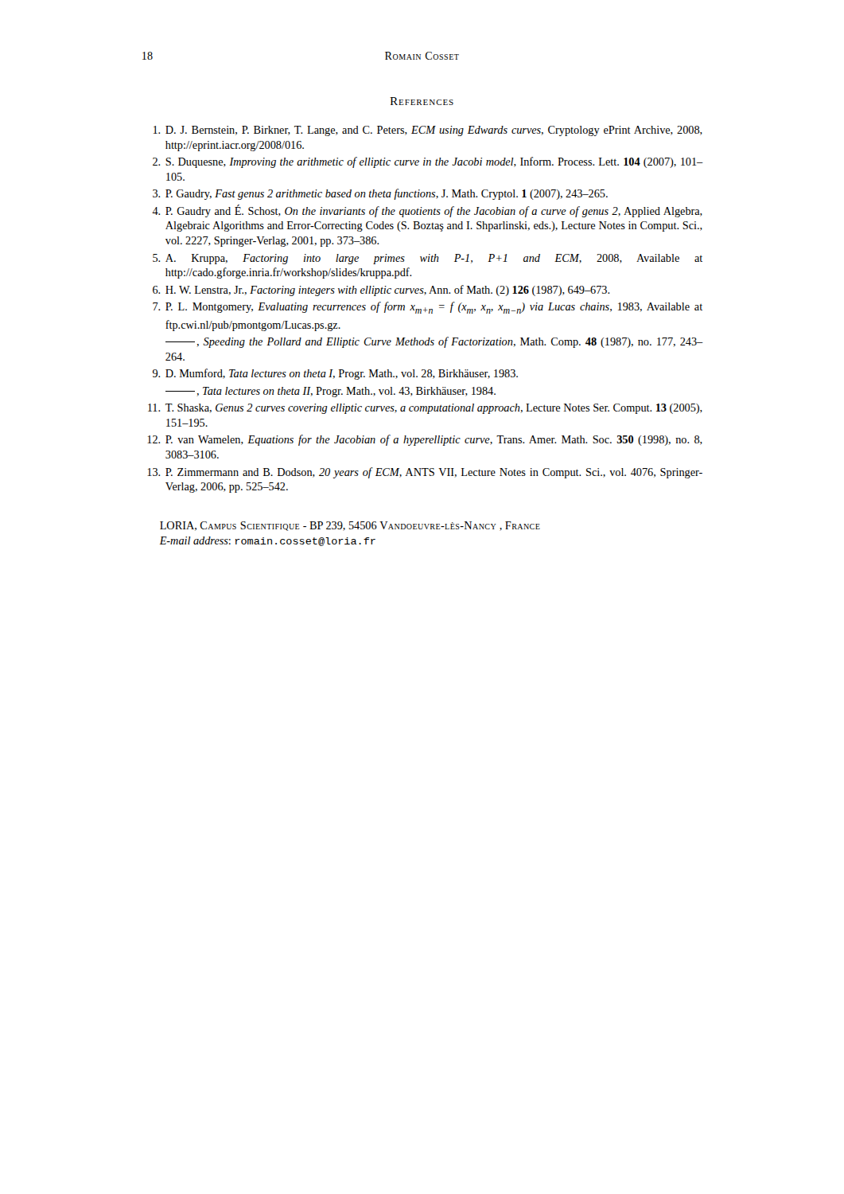18 Romain Cosset
References
D. J. Bernstein, P. Birkner, T. Lange, and C. Peters, ECM using Edwards curves, Cryptology ePrint Archive, 2008, http://eprint.iacr.org/2008/016.
S. Duquesne, Improving the arithmetic of elliptic curve in the Jacobi model, Inform. Process. Lett. 104 (2007), 101–105.
P. Gaudry, Fast genus 2 arithmetic based on theta functions, J. Math. Cryptol. 1 (2007), 243–265.
P. Gaudry and É. Schost, On the invariants of the quotients of the Jacobian of a curve of genus 2, Applied Algebra, Algebraic Algorithms and Error-Correcting Codes (S. Boztaş and I. Shparlinski, eds.), Lecture Notes in Comput. Sci., vol. 2227, Springer-Verlag, 2001, pp. 373–386.
A. Kruppa, Factoring into large primes with P-1, P+1 and ECM, 2008, Available at http://cado.gforge.inria.fr/workshop/slides/kruppa.pdf.
H. W. Lenstra, Jr., Factoring integers with elliptic curves, Ann. of Math. (2) 126 (1987), 649–673.
P. L. Montgomery, Evaluating recurrences of form xm+n = f (xm, xn, xm−n) via Lucas chains, 1983, Available at ftp.cwi.nl/pub/pmontgom/Lucas.ps.gz.
, Speeding the Pollard and Elliptic Curve Methods of Factorization, Math. Comp. 48 (1987), no. 177, 243–264.
D. Mumford, Tata lectures on theta I, Progr. Math., vol. 28, Birkhäuser, 1983.
, Tata lectures on theta II, Progr. Math., vol. 43, Birkhäuser, 1984.
T. Shaska, Genus 2 curves covering elliptic curves, a computational approach, Lecture Notes Ser. Comput. 13 (2005), 151–195.
P. van Wamelen, Equations for the Jacobian of a hyperelliptic curve, Trans. Amer. Math. Soc. 350 (1998), no. 8, 3083–3106.
P. Zimmermann and B. Dodson, 20 years of ECM, ANTS VII, Lecture Notes in Comput. Sci., vol. 4076, Springer-Verlag, 2006, pp. 525–542.
LORIA, Campus Scientifique - BP 239, 54506 Vandoeuvre-lès-Nancy , France
E-mail address: romain.cosset@loria.fr